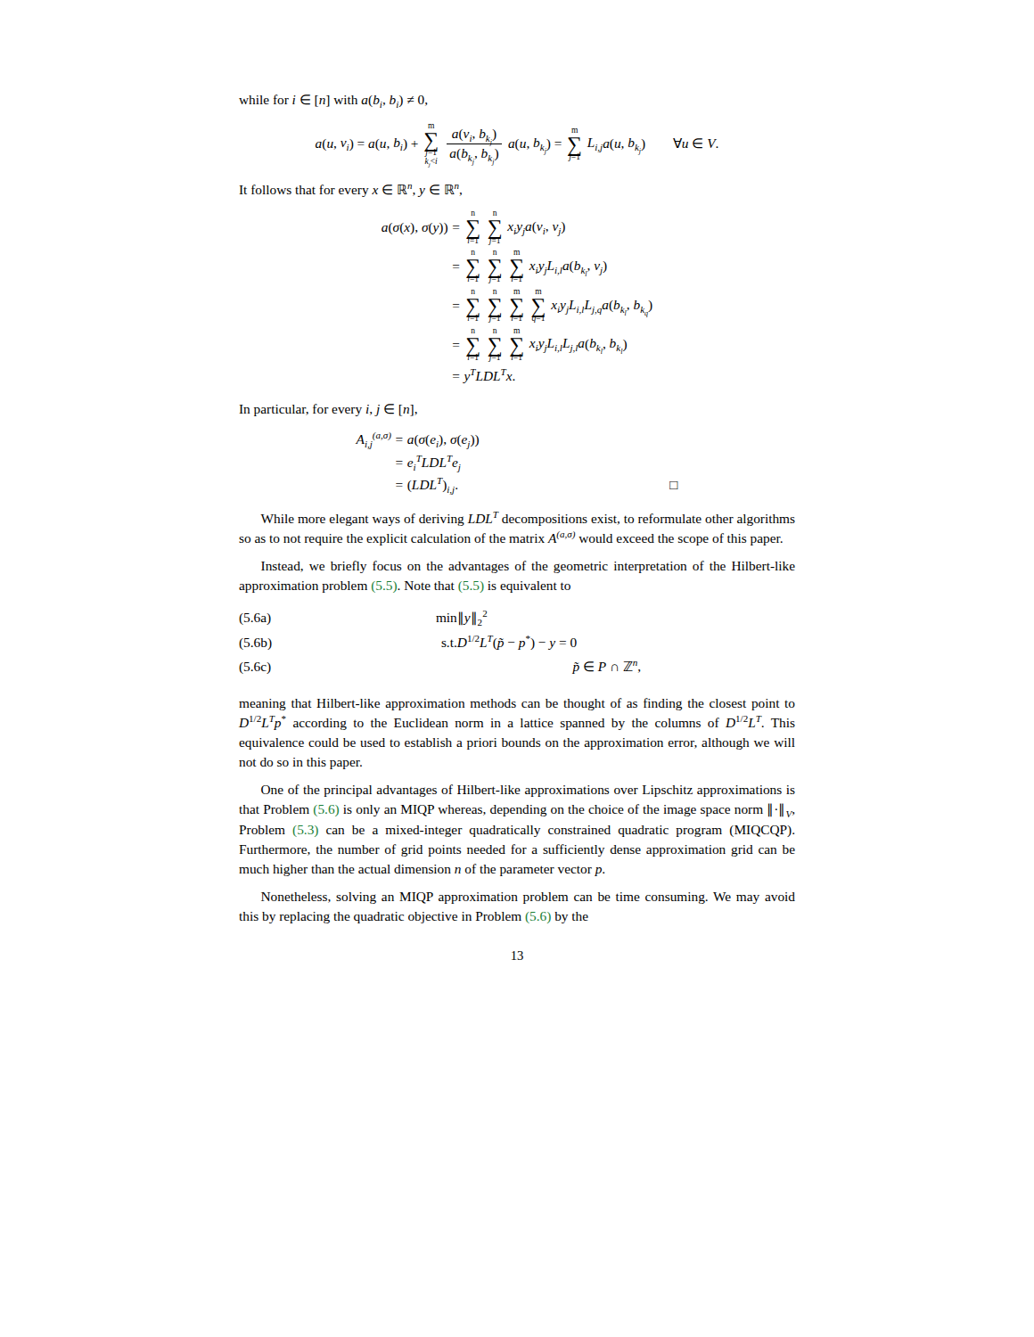while for i ∈ [n] with a(bi, bi) ≠ 0,
a(u, vi) = a(u, bi) + m∑j=1 kj<i a(vi, bkj) a(bkj, bkj) a(u, bkj) = m∑j=1 Li,j a(u, bkj) ∀u ∈ V.
It follows that for every x ∈ ℝn, y ∈ ℝn,
| a ( σ ( x ), σ ( y )) | = | n ∑ i =1 n ∑ j =1 x i y j a ( v i , v j ) |
| | = | n ∑ i =1 n ∑ j =1 m ∑ l =1 x i y j L i,l a ( b k l , v j ) |
| | = | n ∑ i =1 n ∑ j =1 m ∑ l =1 m ∑ q =1 x i y j L i,l L j,q a ( b k l , b k q ) |
| | = | n ∑ i =1 n ∑ j =1 m ∑ l =1 x i y j L i,l L j,l a ( b k l , b k l ) |
| | = | y T LDL T x . |
In particular, for every i, j ∈ [n],
| A i,j (a,σ) | = | a ( σ ( e i ), σ ( e j )) | |
| | = | e i T LDL T e j | |
| | = | ( LDL T ) i,j . | □ |
While more elegant ways of deriving LDLT decompositions exist, to reformulate other algorithms so as to not require the explicit calculation of the matrix A(a,σ) would exceed the scope of this paper.
Instead, we briefly focus on the advantages of the geometric interpretation of the Hilbert-like approximation problem (5.5). Note that (5.5) is equivalent to
| (5.6a) | min | ∥ y ∥ 2 2 |
| (5.6b) | s.t. | D 1/2 L T ( p̃ − p * ) − y = 0 |
| (5.6c) | | p̃ ∈ P ∩ ℤ n , |
meaning that Hilbert-like approximation methods can be thought of as finding the closest point to D1/2LTp* according to the Euclidean norm in a lattice spanned by the columns of D1/2LT. This equivalence could be used to establish a priori bounds on the approximation error, although we will not do so in this paper.
One of the principal advantages of Hilbert-like approximations over Lipschitz approximations is that Problem (5.6) is only an MIQP whereas, depending on the choice of the image space norm ∥·∥V, Problem (5.3) can be a mixed-integer quadratically constrained quadratic program (MIQCQP). Furthermore, the number of grid points needed for a sufficiently dense approximation grid can be much higher than the actual dimension n of the parameter vector p.
Nonetheless, solving an MIQP approximation problem can be time consuming. We may avoid this by replacing the quadratic objective in Problem (5.6) by the
13